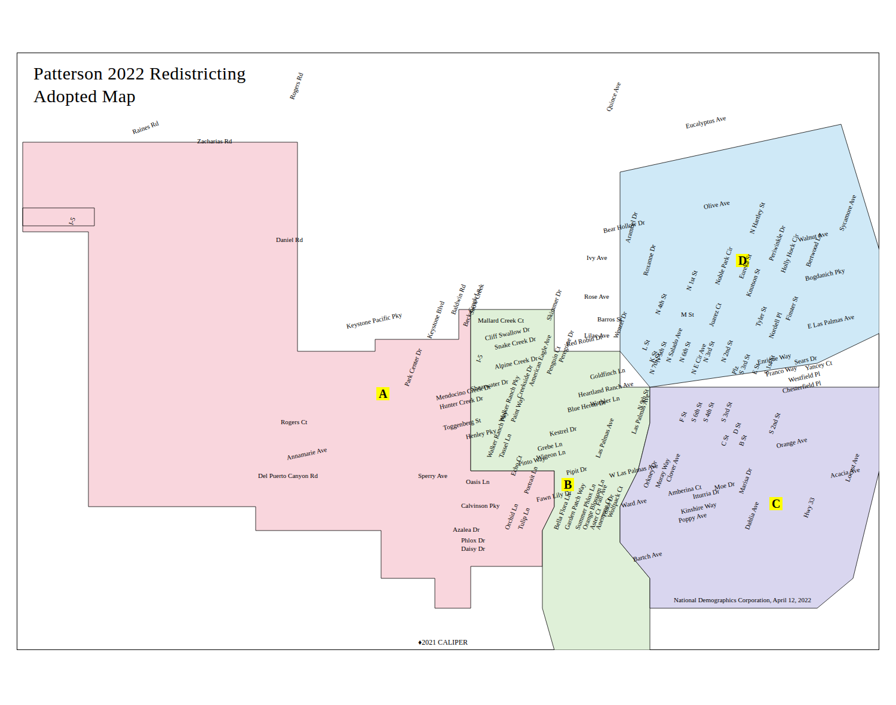Patterson 2022 Redistricting
Adopted Map
A
B
C
D
National Demographics Corporation, April 12, 2022
♦2021 CALIPER
Quince Ave
Eucalyptus Ave
Olive Ave
Bear Hollow Dr
Ivy Ave
Arambel Dr
Roxanne Dr
Rose Ave
Barros St
Lilac Ave
Wenzel Dr
N Hartley St
Walnut Ave
Sycamore Ave
Periwinkle Dr
Holly Hock Cir
Bertwood Ln
Bogdanich Pky
N 1st St
Noble Park Cir
Eureka St
Knutson St
M St
N 4th St
Juarez Ct
Tyler St
Finster St
Nordell Pl
E Las Palmas Ave
L St
K St
N 5th St
N Salado Ave
N 6th St
N 7th St
N E Cir Ave
N 3rd St
N 2nd St
Plz
S 3rd St
E St
S 1st St
Enrique Way
Franco Way
Sears Dr
Yancey Ct
Westfield Pl
Chesterfield Pl
N 9th St
F St
S 6th St
S 4th St
S 3rd St
D St
C St
B St
S 2nd St
Orange Ave
Acacia Ave
Locust Ave
Hwy 33
Dahlia Ave
Marisa Dr
Moe Dr
Itturria Dr
Kinshire Way
Poppy Ave
Clover Ave
Moray Way
Orkney Dr
Amberina Ct
Bartch Ave
W Las Palmas Ave
Las Palmas Ave
Las Palmas Ave
Tissot Dr
Wolfpack Ct
Anemone Ct
Aster Ct
Orange Blossom Ln
Summer Phlox Ln
Garden Patch Way
Bella Flora Ln
Fall Ave
Ward Ave
Fawn Lily Dr
Tulip Ln
Orchid Ln
Portrait Ln
Echo Ct
Tassel Ln
Walker Ranch Pky
Walker Ranch Pky
Paint Way
Creekside Dr
American Eagle Ave
Penguin Ct
Peregrine Dr
Skimmer Dr
Snow Creek
Beck Creek Ln
Baldwin Rd
Mallard Creek Ct
Cliff Swallow Dr
Snake Creek Dr
Alpine Creek Dr
Shearwater Dr
Mendocino Creek Dr
Hunter Creek Dr
Toggenberg St
Henley Pky
I-5
Pinto Way
Grebe Ln
Wigeon Ln
Kestrel Dr
Pipit Dr
Blue Heron Dr
Heartland Ranch Ave
Warbler Ln
Goldfinch Ln
Red Robin Dr
Park Center Dr
Keystone Pacific Pky
Keystone Blvd
Rogers Ct
Annamarie Ave
Del Puerto Canyon Rd
Sperry Ave
Oasis Ln
Calvinson Pky
Azalea Dr
Phlox Dr
Daisy Dr
Daniel Rd
Zacharias Rd
Raines Rd
Rogers Rd
I-5